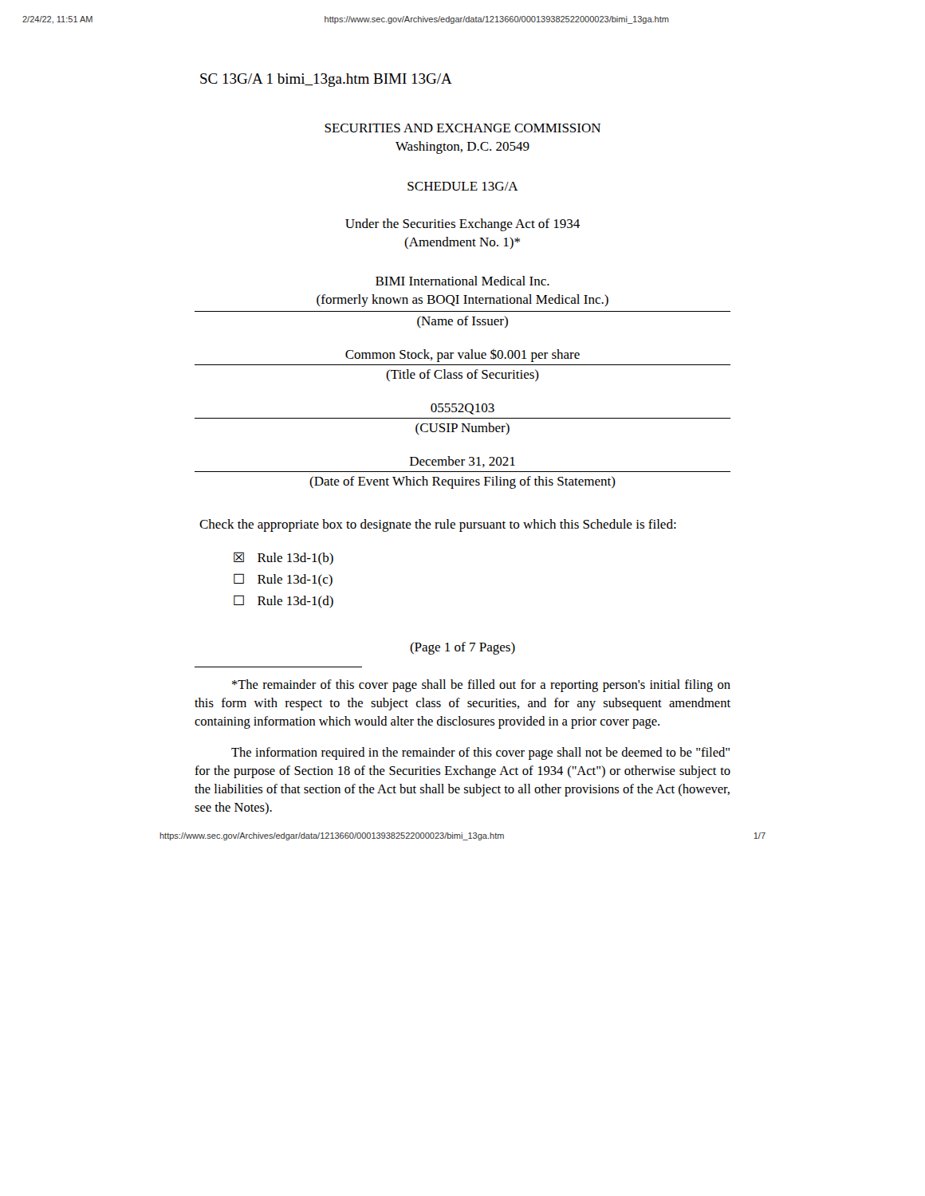2/24/22, 11:51 AM
https://www.sec.gov/Archives/edgar/data/1213660/000139382522000023/bimi_13ga.htm
SC 13G/A 1 bimi_13ga.htm BIMI 13G/A
SECURITIES AND EXCHANGE COMMISSION
Washington, D.C. 20549
SCHEDULE 13G/A
Under the Securities Exchange Act of 1934
(Amendment No. 1)*
BIMI International Medical Inc.
(formerly known as BOQI International Medical Inc.)
(Name of Issuer)
Common Stock, par value $0.001 per share
(Title of Class of Securities)
05552Q103
(CUSIP Number)
December 31, 2021
(Date of Event Which Requires Filing of this Statement)
Check the appropriate box to designate the rule pursuant to which this Schedule is filed:
☒ Rule 13d-1(b)
☐ Rule 13d-1(c)
☐ Rule 13d-1(d)
(Page 1 of 7 Pages)
*The remainder of this cover page shall be filled out for a reporting person's initial filing on this form with respect to the subject class of securities, and for any subsequent amendment containing information which would alter the disclosures provided in a prior cover page.
The information required in the remainder of this cover page shall not be deemed to be "filed" for the purpose of Section 18 of the Securities Exchange Act of 1934 ("Act") or otherwise subject to the liabilities of that section of the Act but shall be subject to all other provisions of the Act (however, see the Notes).
https://www.sec.gov/Archives/edgar/data/1213660/000139382522000023/bimi_13ga.htm
1/7